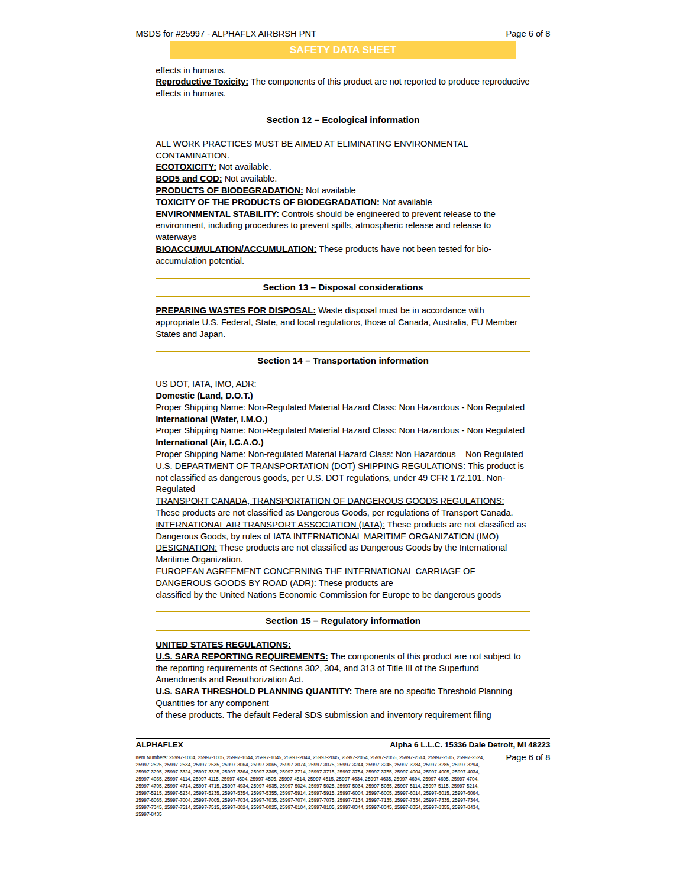MSDS for #25997 - ALPHAFLX AIRBRSH PNT
Page 6 of 8
SAFETY DATA SHEET
effects in humans.
Reproductive Toxicity: The components of this product are not reported to produce reproductive effects in humans.
Section 12 – Ecological information
ALL WORK PRACTICES MUST BE AIMED AT ELIMINATING ENVIRONMENTAL CONTAMINATION.
ECOTOXICITY: Not available.
BOD5 and COD: Not available.
PRODUCTS OF BIODEGRADATION: Not available
TOXICITY OF THE PRODUCTS OF BIODEGRADATION: Not available
ENVIRONMENTAL STABILITY: Controls should be engineered to prevent release to the environment, including procedures to prevent spills, atmospheric release and release to waterways
BIOACCUMULATION/ACCUMULATION: These products have not been tested for bio-accumulation potential.
Section 13 – Disposal considerations
PREPARING WASTES FOR DISPOSAL: Waste disposal must be in accordance with appropriate U.S. Federal, State, and local regulations, those of Canada, Australia, EU Member States and Japan.
Section 14 – Transportation information
US DOT, IATA, IMO, ADR:
Domestic (Land, D.O.T.)
Proper Shipping Name: Non-Regulated Material Hazard Class: Non Hazardous - Non Regulated
International (Water, I.M.O.)
Proper Shipping Name: Non-Regulated Material Hazard Class: Non Hazardous - Non Regulated
International (Air, I.C.A.O.)
Proper Shipping Name: Non-regulated Material Hazard Class: Non Hazardous – Non Regulated
U.S. DEPARTMENT OF TRANSPORTATION (DOT) SHIPPING REGULATIONS: This product is not classified as dangerous goods, per U.S. DOT regulations, under 49 CFR 172.101. Non-Regulated
TRANSPORT CANADA, TRANSPORTATION OF DANGEROUS GOODS REGULATIONS: These products are not classified as Dangerous Goods, per regulations of Transport Canada.
INTERNATIONAL AIR TRANSPORT ASSOCIATION (IATA): These products are not classified as Dangerous Goods, by rules of IATA INTERNATIONAL MARITIME ORGANIZATION (IMO) DESIGNATION: These products are not classified as Dangerous Goods by the International Maritime Organization.
EUROPEAN AGREEMENT CONCERNING THE INTERNATIONAL CARRIAGE OF DANGEROUS GOODS BY ROAD (ADR): These products are
classified by the United Nations Economic Commission for Europe to be dangerous goods
Section 15 – Regulatory information
UNITED STATES REGULATIONS:
U.S. SARA REPORTING REQUIREMENTS: The components of this product are not subject to the reporting requirements of Sections 302, 304, and 313 of Title III of the Superfund Amendments and Reauthorization Act.
U.S. SARA THRESHOLD PLANNING QUANTITY: There are no specific Threshold Planning Quantities for any component
of these products. The default Federal SDS submission and inventory requirement filing
ALPHAFLEX Alpha 6 L.L.C. 15336 Dale Detroit, MI 48223
Page 6 of 8
Item Numbers: 25997-1004, 25997-1005, 25997-1044, 25997-1045, 25997-2044, 25997-2045, 25997-2054, 25997-2055, 25997-2514, 25997-2515, 25997-2524, 25997-2525, 25997-2534, 25997-2535, 25997-3064, 25997-3065, 25997-3074, 25997-3075, 25997-3244, 25997-3245, 25997-3284, 25997-3285, 25997-3294, 25997-3295, 25997-3324, 25997-3325, 25997-3364, 25997-3365, 25997-3714, 25997-3715, 25997-3754, 25997-3755, 25997-4004, 25997-4005, 25997-4034, 25997-4035, 25997-4114, 25997-4115, 25997-4504, 25997-4505, 25997-4514, 25997-4515, 25997-4634, 25997-4635, 25997-4694, 25997-4695, 25997-4704, 25997-4705, 25997-4714, 25997-4715, 25997-4934, 25997-4935, 25997-5024, 25997-5025, 25997-5034, 25997-5035, 25997-5114, 25997-5115, 25997-5214, 25997-5215, 25997-5234, 25997-5235, 25997-5354, 25997-5355, 25997-5914, 25997-5915, 25997-6004, 25997-6005, 25997-6014, 25997-6015, 25997-6064, 25997-6065, 25997-7004, 25997-7005, 25997-7034, 25997-7035, 25997-7074, 25997-7075, 25997-7134, 25997-7135, 25997-7334, 25997-7335, 25997-7344, 25997-7345, 25997-7514, 25997-7515, 25997-8024, 25997-8025, 25997-8104, 25997-8105, 25997-8344, 25997-8345, 25997-8354, 25997-8355, 25997-8434, 25997-8435